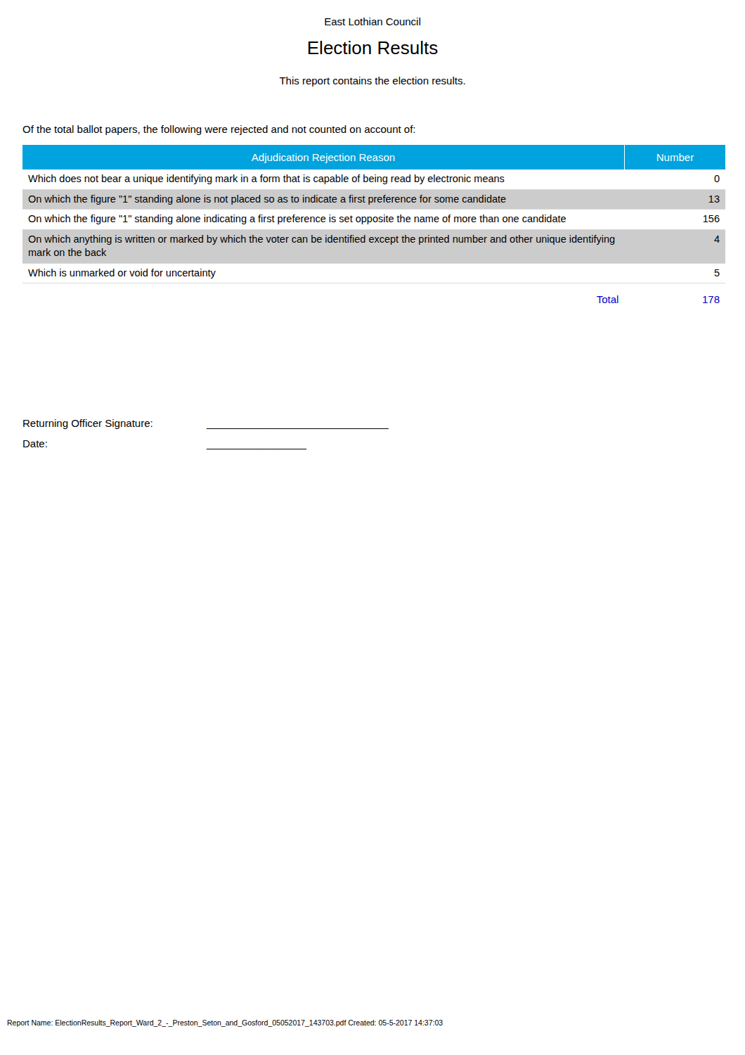East Lothian Council
Election Results
This report contains the election results.
Of the total ballot papers, the following were rejected and not counted on account of:
| Adjudication Rejection Reason | Number |
| --- | --- |
| Which does not bear a unique identifying mark in a form that is capable of being read by electronic means | 0 |
| On which the figure "1" standing alone is not placed so as to indicate a first preference for some candidate | 13 |
| On which the figure "1" standing alone indicating a first preference is set opposite the name of more than one candidate | 156 |
| On which anything is written or marked by which the voter can be identified except the printed number and other unique identifying mark on the back | 4 |
| Which is unmarked or void for uncertainty | 5 |
| Total | 178 |
Returning Officer Signature:_______________________________
Date:_________________
Report Name: ElectionResults_Report_Ward_2_-_Preston_Seton_and_Gosford_05052017_143703.pdf Created: 05-5-2017 14:37:03